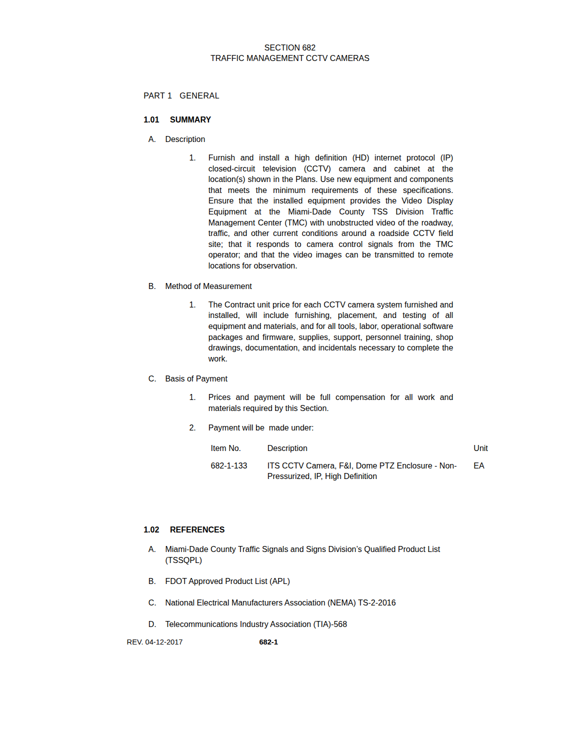SECTION 682
TRAFFIC MANAGEMENT CCTV CAMERAS
PART 1 GENERAL
1.01 SUMMARY
A. Description
1. Furnish and install a high definition (HD) internet protocol (IP) closed-circuit television (CCTV) camera and cabinet at the location(s) shown in the Plans. Use new equipment and components that meets the minimum requirements of these specifications. Ensure that the installed equipment provides the Video Display Equipment at the Miami-Dade County TSS Division Traffic Management Center (TMC) with unobstructed video of the roadway, traffic, and other current conditions around a roadside CCTV field site; that it responds to camera control signals from the TMC operator; and that the video images can be transmitted to remote locations for observation.
B. Method of Measurement
1. The Contract unit price for each CCTV camera system furnished and installed, will include furnishing, placement, and testing of all equipment and materials, and for all tools, labor, operational software packages and firmware, supplies, support, personnel training, shop drawings, documentation, and incidentals necessary to complete the work.
C. Basis of Payment
1. Prices and payment will be full compensation for all work and materials required by this Section.
2. Payment will be made under:
| Item No. | Description | Unit |
| --- | --- | --- |
| 682-1-133 | ITS CCTV Camera, F&I, Dome PTZ Enclosure - Non-Pressurized, IP, High Definition | EA |
1.02 REFERENCES
A. Miami-Dade County Traffic Signals and Signs Division’s Qualified Product List (TSSQPL)
B. FDOT Approved Product List (APL)
C. National Electrical Manufacturers Association (NEMA) TS-2-2016
D. Telecommunications Industry Association (TIA)-568
REV. 04-12-2017 682-1